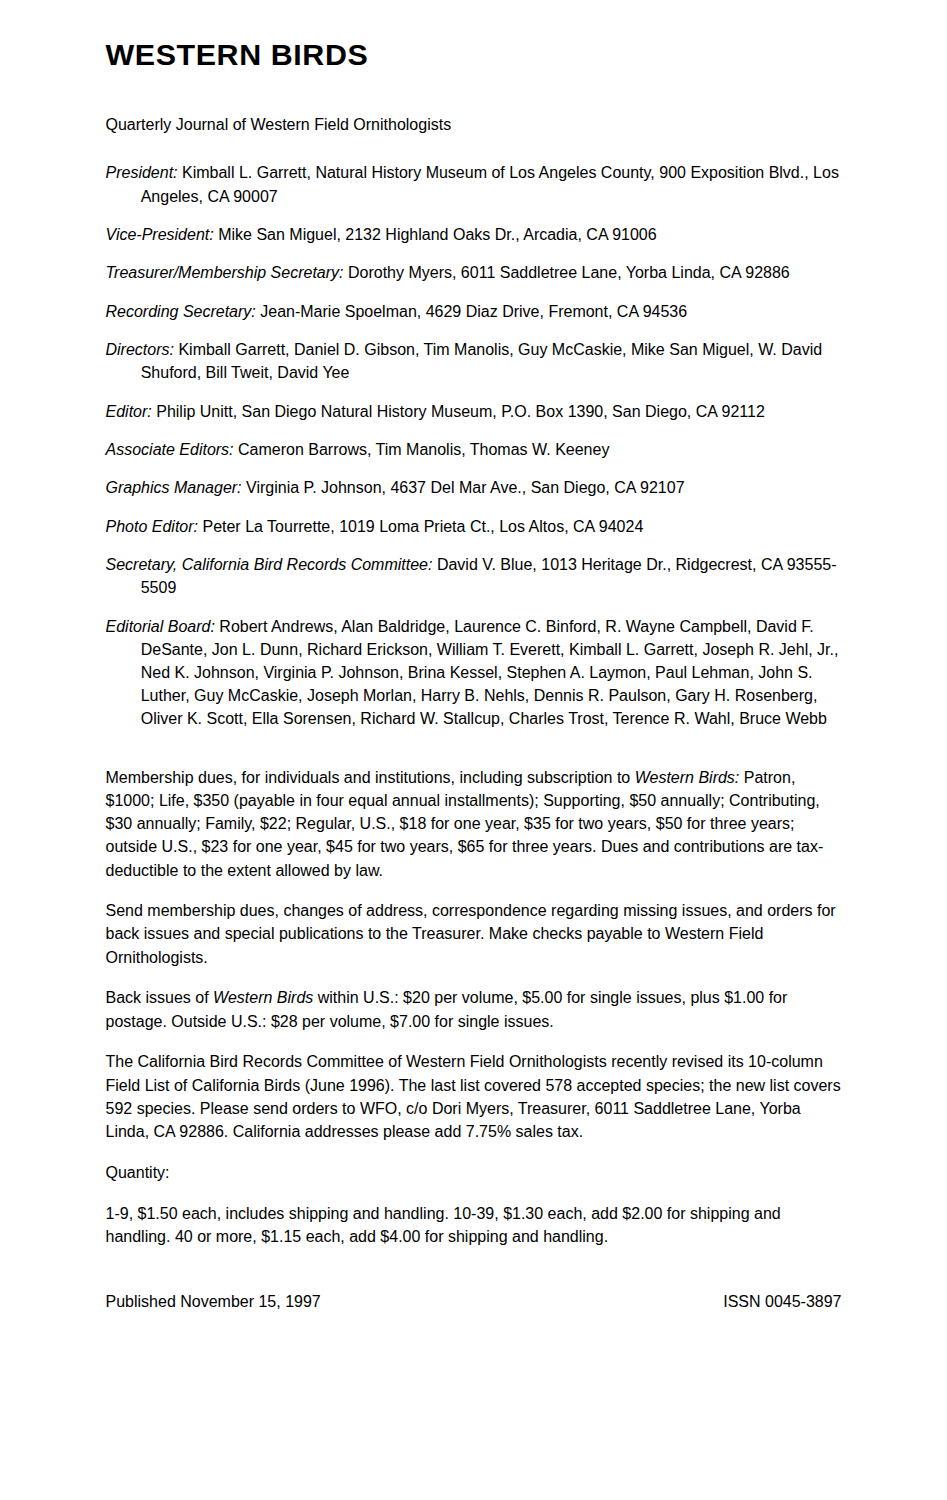WESTERN BIRDS
Quarterly Journal of Western Field Ornithologists
President:
Kimball L. Garrett, Natural History Museum of Los Angeles County, 900 Exposition Blvd., Los Angeles, CA 90007
Vice-President:
Mike San Miguel, 2132 Highland Oaks Dr., Arcadia, CA 91006
Treasurer/Membership Secretary:
Dorothy Myers, 6011 Saddletree Lane, Yorba Linda, CA 92886
Recording Secretary:
Jean-Marie Spoelman, 4629 Diaz Drive, Fremont, CA 94536
Directors:
Kimball Garrett, Daniel D. Gibson, Tim Manolis, Guy McCaskie, Mike San Miguel, W. David Shuford, Bill Tweit, David Yee
Editor:
Philip Unitt, San Diego Natural History Museum, P.O. Box 1390, San Diego, CA 92112
Associate Editors:
Cameron Barrows, Tim Manolis, Thomas W. Keeney
Graphics Manager:
Virginia P. Johnson, 4637 Del Mar Ave., San Diego, CA 92107
Photo Editor:
Peter La Tourrette, 1019 Loma Prieta Ct., Los Altos, CA 94024
Secretary, California Bird Records Committee:
David V. Blue, 1013 Heritage Dr., Ridgecrest, CA 93555-5509
Editorial Board:
Robert Andrews, Alan Baldridge, Laurence C. Binford, R. Wayne Campbell, David F. DeSante, Jon L. Dunn, Richard Erickson, William T. Everett, Kimball L. Garrett, Joseph R. Jehl, Jr., Ned K. Johnson, Virginia P. Johnson, Brina Kessel, Stephen A. Laymon, Paul Lehman, John S. Luther, Guy McCaskie, Joseph Morlan, Harry B. Nehls, Dennis R. Paulson, Gary H. Rosenberg, Oliver K. Scott, Ella Sorensen, Richard W. Stallcup, Charles Trost, Terence R. Wahl, Bruce Webb
Membership dues, for individuals and institutions, including subscription to Western Birds: Patron, $1000; Life, $350 (payable in four equal annual installments); Supporting, $50 annually; Contributing, $30 annually; Family, $22; Regular, U.S., $18 for one year, $35 for two years, $50 for three years; outside U.S., $23 for one year, $45 for two years, $65 for three years. Dues and contributions are tax-deductible to the extent allowed by law.
Send membership dues, changes of address, correspondence regarding missing issues, and orders for back issues and special publications to the Treasurer. Make checks payable to Western Field Ornithologists.
Back issues of Western Birds within U.S.: $20 per volume, $5.00 for single issues, plus $1.00 for postage. Outside U.S.: $28 per volume, $7.00 for single issues.
The California Bird Records Committee of Western Field Ornithologists recently revised its 10-column Field List of California Birds (June 1996). The last list covered 578 accepted species; the new list covers 592 species. Please send orders to WFO, c/o Dori Myers, Treasurer, 6011 Saddletree Lane, Yorba Linda, CA 92886. California addresses please add 7.75% sales tax.
Quantity:
1-9, $1.50 each, includes shipping and handling. 10-39, $1.30 each, add $2.00 for shipping and handling. 40 or more, $1.15 each, add $4.00 for shipping and handling.
Published November 15, 1997 ISSN 0045-3897